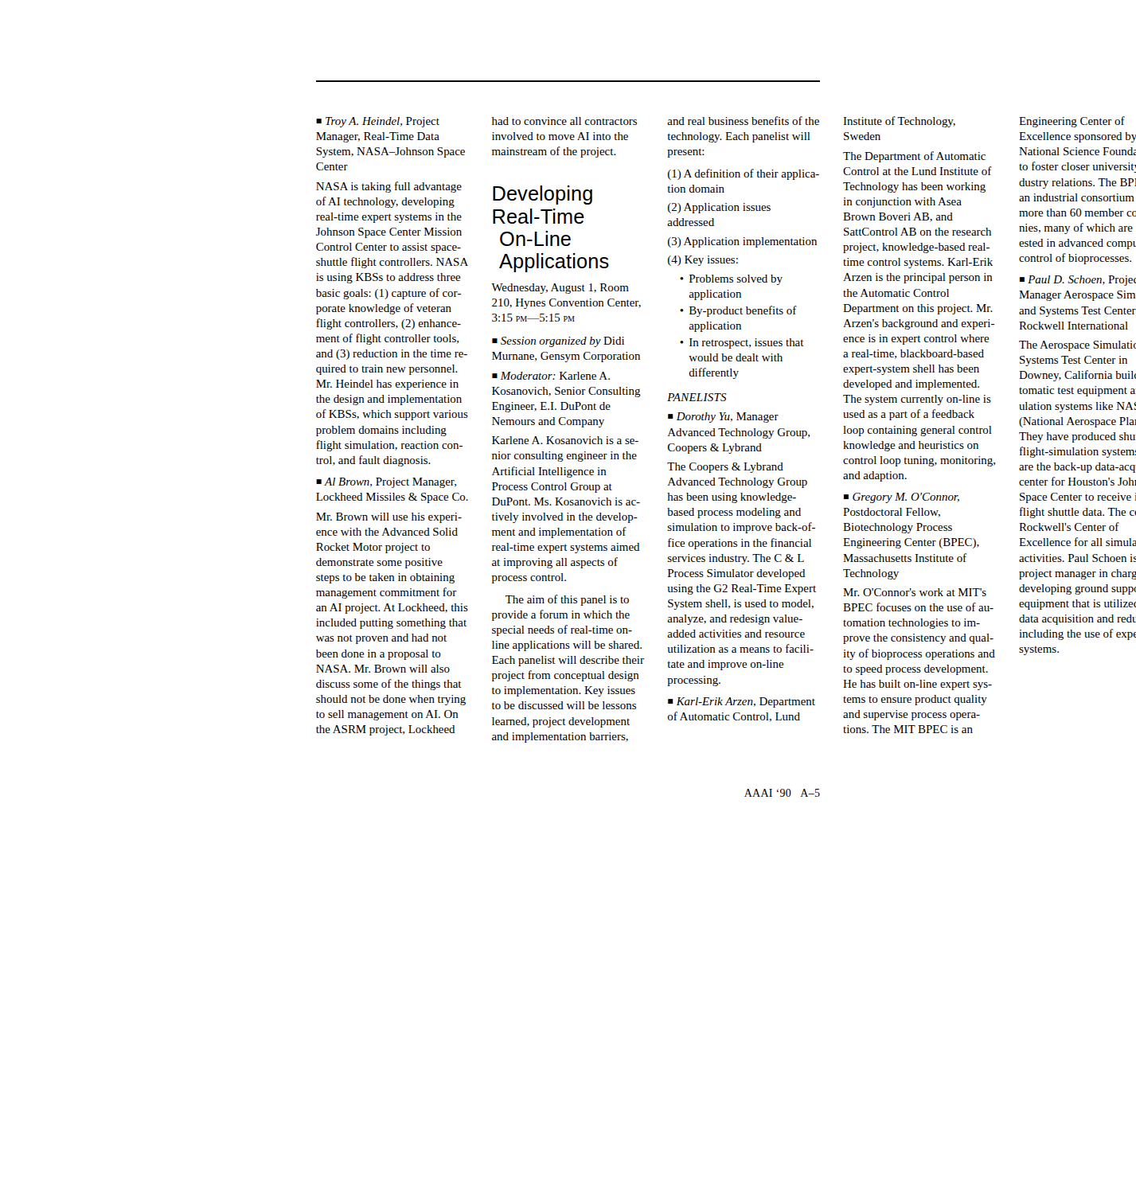■ Troy A. Heindel, Project Manager, Real-Time Data System, NASA–Johnson Space Center
NASA is taking full advantage of AI technology, developing real-time expert systems in the Johnson Space Center Mission Control Center to assist space-shuttle flight controllers. NASA is using KBSs to address three basic goals: (1) capture of corporate knowledge of veteran flight controllers, (2) enhancement of flight controller tools, and (3) reduction in the time required to train new personnel. Mr. Heindel has experience in the design and implementation of KBSs, which support various problem domains including flight simulation, reaction control, and fault diagnosis.
■ Al Brown, Project Manager, Lockheed Missiles & Space Co.
Mr. Brown will use his experience with the Advanced Solid Rocket Motor project to demonstrate some positive steps to be taken in obtaining management commitment for an AI project. At Lockheed, this included putting something that was not proven and had not been done in a proposal to NASA. Mr. Brown will also discuss some of the things that should not be done when trying to sell management on AI. On the ASRM project, Lockheed had to convince all contractors involved to move AI into the mainstream of the project.
Developing Real-TimeOn-Line Applications
Wednesday, August 1, Room 210, Hynes Convention Center, 3:15 pm—5:15 pm
■ Session organized by Didi Murnane, Gensym Corporation
■ Moderator: Karlene A. Kosanovich, Senior Consulting Engineer, E.I. DuPont de Nemours and Company
Karlene A. Kosanovich is a senior consulting engineer in the Artificial Intelligence in Process Control Group at DuPont. Ms. Kosanovich is actively involved in the development and implementation of real-time expert systems aimed at improving all aspects of process control.
The aim of this panel is to provide a forum in which the special needs of real-time on-line applications will be shared. Each panelist will describe their project from conceptual design to implementation. Key issues to be discussed will be lessons learned, project development and implementation barriers, and real business benefits of the technology. Each panelist will present:
(1) A definition of their application domain
(2) Application issues addressed
(3) Application implementation
(4) Key issues:
Problems solved by application
By-product benefits of application
In retrospect, issues that would be dealt with differently
PANELISTS
■ Dorothy Yu, Manager Advanced Technology Group, Coopers & Lybrand
The Coopers & Lybrand Advanced Technology Group has been using knowledge-based process modeling and simulation to improve back-office operations in the financial services industry. The C & L Process Simulator developed using the G2 Real-Time Expert System shell, is used to model, analyze, and redesign value-added activities and resource utilization as a means to facilitate and improve on-line processing.
■ Karl-Erik Arzen, Department of Automatic Control, Lund Institute of Technology, Sweden
The Department of Automatic Control at the Lund Institute of Technology has been working in conjunction with Asea Brown Boveri AB, and SattControl AB on the research project, knowledge-based real-time control systems. Karl-Erik Arzen is the principal person in the Automatic Control Department on this project. Mr. Arzen's background and experience is in expert control where a real-time, blackboard-based expert-system shell has been developed and implemented. The system currently on-line is used as a part of a feedback loop containing general control knowledge and heuristics on control loop tuning, monitoring, and adaption.
■ Gregory M. O'Connor, Postdoctoral Fellow, Biotechnology Process Engineering Center (BPEC), Massachusetts Institute of Technology
Mr. O'Connor's work at MIT's BPEC focuses on the use of automation technologies to improve the consistency and quality of bioprocess operations and to speed process development. He has built on-line expert systems to ensure product quality and supervise process operations. The MIT BPEC is an Engineering Center of Excellence sponsored by the National Science Foundation, to foster closer university-industry relations. The BPEC has an industrial consortium with more than 60 member companies, many of which are interested in advanced computer control of bioprocesses.
■ Paul D. Schoen, Project Manager Aerospace Simulation and Systems Test Center, Rockwell International
The Aerospace Simulation and Systems Test Center in Downey, California builds automatic test equipment and simulation systems like NASP (National Aerospace Plane). They have produced shuttle flight-simulation systems and are the back-up data-acquisition center for Houston's Johnson Space Center to receive in-flight shuttle data. The center is Rockwell's Center of Excellence for all simulation activities. Paul Schoen is the project manager in charge of developing ground support equipment that is utilized for data acquisition and reduction including the use of expert systems.
AAAI ‘90 A–5